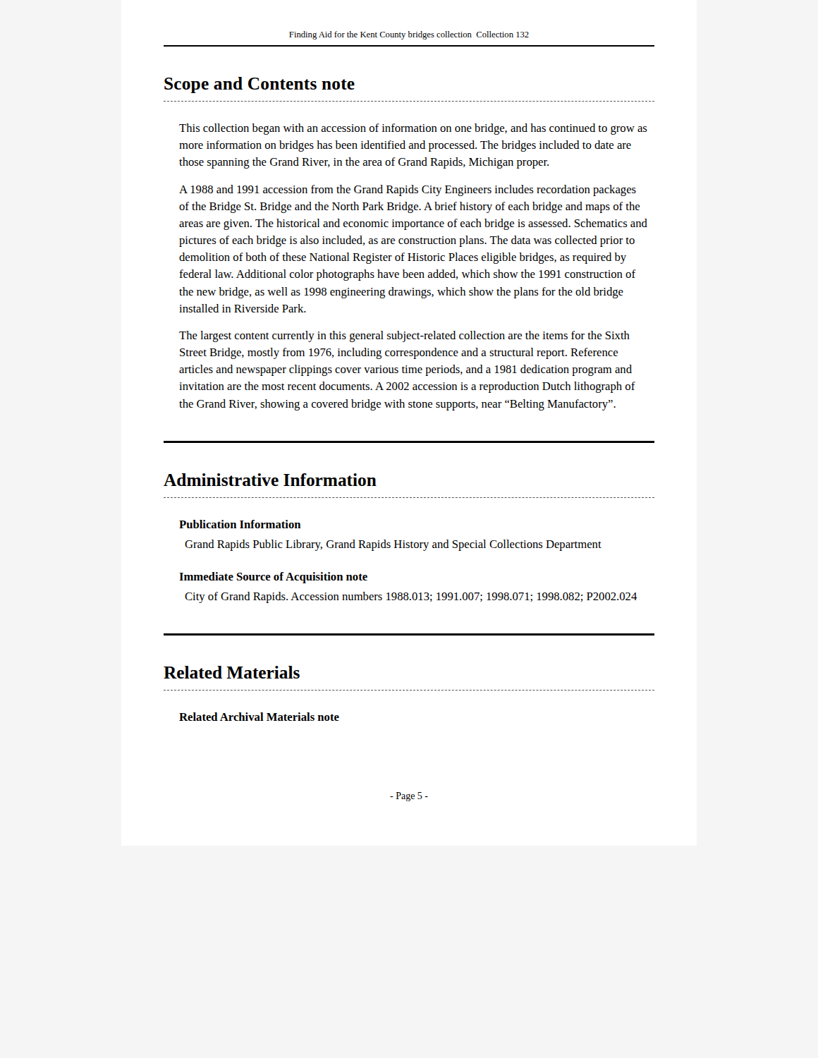Finding Aid for the Kent County bridges collection Collection 132
Scope and Contents note
This collection began with an accession of information on one bridge, and has continued to grow as more information on bridges has been identified and processed. The bridges included to date are those spanning the Grand River, in the area of Grand Rapids, Michigan proper.
A 1988 and 1991 accession from the Grand Rapids City Engineers includes recordation packages of the Bridge St. Bridge and the North Park Bridge. A brief history of each bridge and maps of the areas are given. The historical and economic importance of each bridge is assessed. Schematics and pictures of each bridge is also included, as are construction plans. The data was collected prior to demolition of both of these National Register of Historic Places eligible bridges, as required by federal law. Additional color photographs have been added, which show the 1991 construction of the new bridge, as well as 1998 engineering drawings, which show the plans for the old bridge installed in Riverside Park.
The largest content currently in this general subject-related collection are the items for the Sixth Street Bridge, mostly from 1976, including correspondence and a structural report. Reference articles and newspaper clippings cover various time periods, and a 1981 dedication program and invitation are the most recent documents. A 2002 accession is a reproduction Dutch lithograph of the Grand River, showing a covered bridge with stone supports, near “Belting Manufactory”.
Administrative Information
Publication Information
Grand Rapids Public Library, Grand Rapids History and Special Collections Department
Immediate Source of Acquisition note
City of Grand Rapids. Accession numbers 1988.013; 1991.007; 1998.071; 1998.082; P2002.024
Related Materials
Related Archival Materials note
- Page 5 -